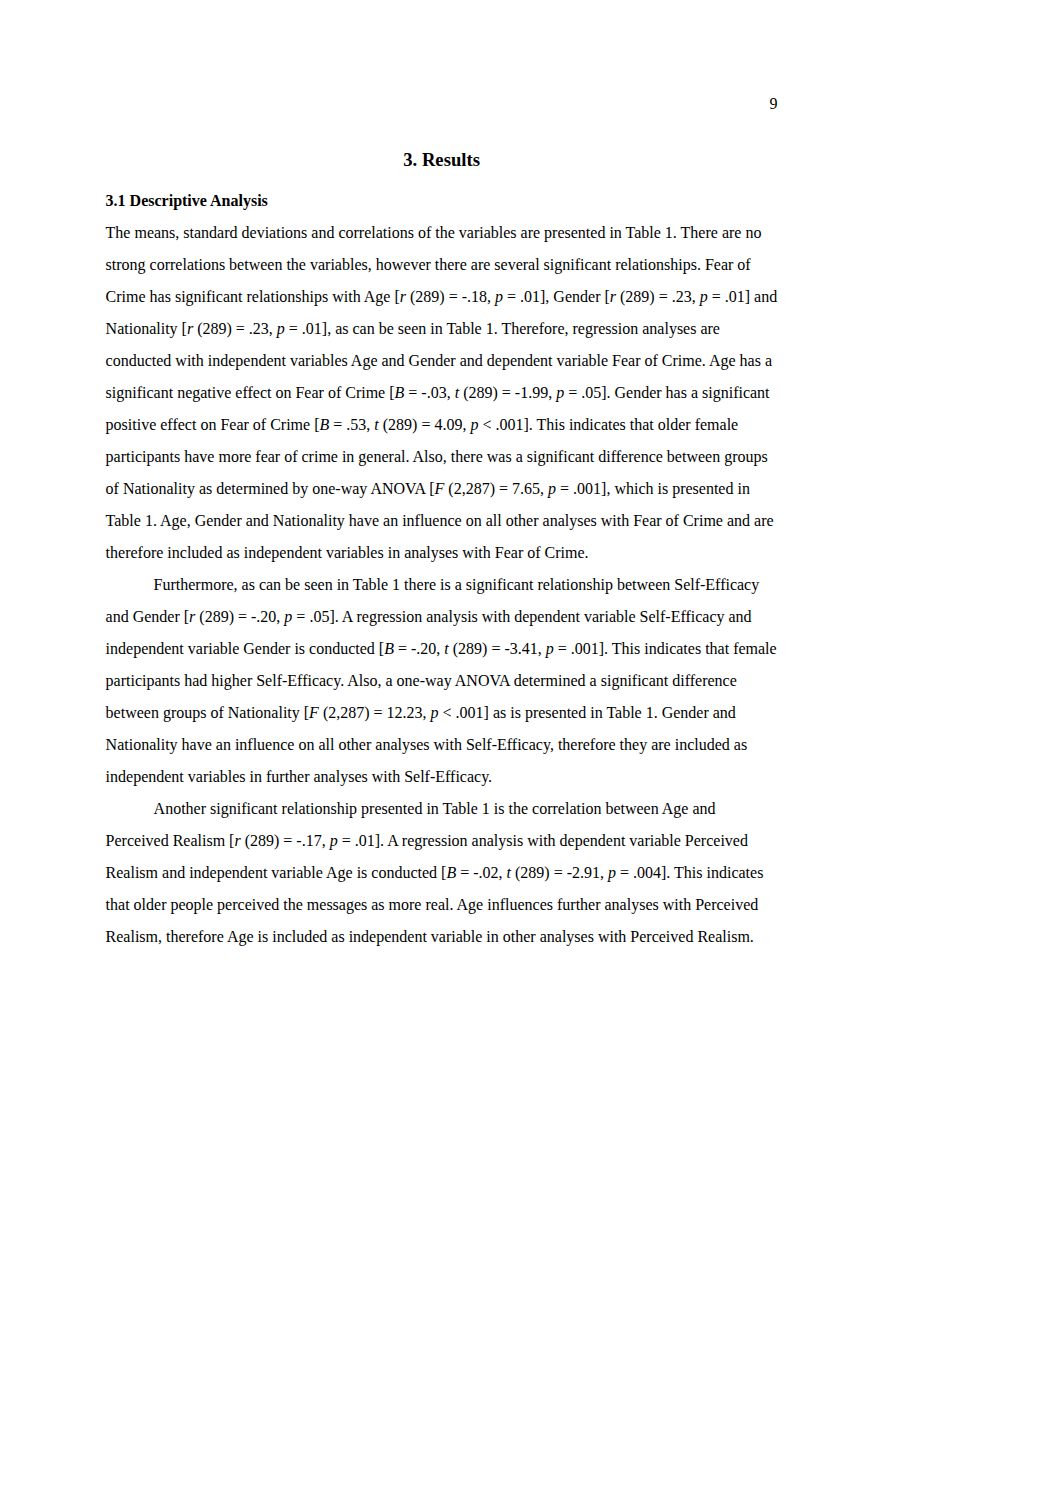9
3. Results
3.1 Descriptive Analysis
The means, standard deviations and correlations of the variables are presented in Table 1. There are no strong correlations between the variables, however there are several significant relationships. Fear of Crime has significant relationships with Age [r (289) = -.18, p = .01], Gender [r (289) = .23, p = .01] and Nationality [r (289) = .23, p = .01], as can be seen in Table 1. Therefore, regression analyses are conducted with independent variables Age and Gender and dependent variable Fear of Crime. Age has a significant negative effect on Fear of Crime [B = -.03, t (289) = -1.99, p = .05]. Gender has a significant positive effect on Fear of Crime [B = .53, t (289) = 4.09, p < .001]. This indicates that older female participants have more fear of crime in general. Also, there was a significant difference between groups of Nationality as determined by one-way ANOVA [F (2,287) = 7.65, p = .001], which is presented in Table 1. Age, Gender and Nationality have an influence on all other analyses with Fear of Crime and are therefore included as independent variables in analyses with Fear of Crime.
Furthermore, as can be seen in Table 1 there is a significant relationship between Self-Efficacy and Gender [r (289) = -.20, p = .05]. A regression analysis with dependent variable Self-Efficacy and independent variable Gender is conducted [B = -.20, t (289) = -3.41, p = .001]. This indicates that female participants had higher Self-Efficacy. Also, a one-way ANOVA determined a significant difference between groups of Nationality [F (2,287) = 12.23, p < .001] as is presented in Table 1. Gender and Nationality have an influence on all other analyses with Self-Efficacy, therefore they are included as independent variables in further analyses with Self-Efficacy.
Another significant relationship presented in Table 1 is the correlation between Age and Perceived Realism [r (289) = -.17, p = .01]. A regression analysis with dependent variable Perceived Realism and independent variable Age is conducted [B = -.02, t (289) = -2.91, p = .004]. This indicates that older people perceived the messages as more real. Age influences further analyses with Perceived Realism, therefore Age is included as independent variable in other analyses with Perceived Realism.